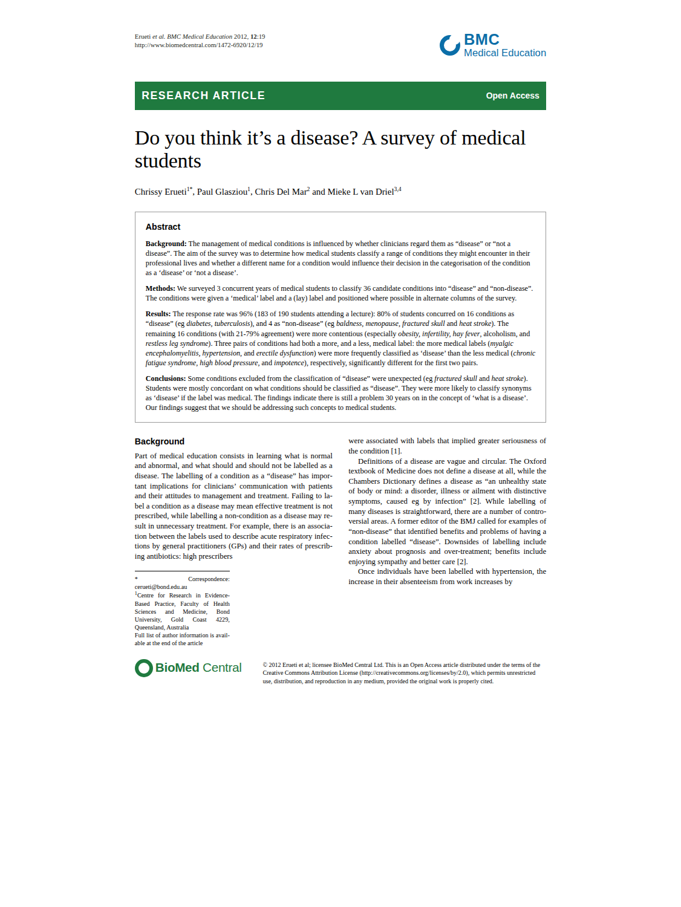Erueti et al. BMC Medical Education 2012, 12:19
http://www.biomedcentral.com/1472-6920/12/19
BMC
Medical Education
RESEARCH ARTICLE
Open Access
Do you think it’s a disease? A survey of medical students
Chrissy Erueti1*, Paul Glasziou1, Chris Del Mar2 and Mieke L van Driel3,4
Abstract
Background: The management of medical conditions is influenced by whether clinicians regard them as “disease” or “not a disease”. The aim of the survey was to determine how medical students classify a range of conditions they might encounter in their professional lives and whether a different name for a condition would influence their decision in the categorisation of the condition as a ‘disease’ or ‘not a disease’.
Methods: We surveyed 3 concurrent years of medical students to classify 36 candidate conditions into “disease” and “non-disease”. The conditions were given a ‘medical’ label and a (lay) label and positioned where possible in alternate columns of the survey.
Results: The response rate was 96% (183 of 190 students attending a lecture): 80% of students concurred on 16 conditions as “disease” (eg diabetes, tuberculosis), and 4 as “non-disease” (eg baldness, menopause, fractured skull and heat stroke). The remaining 16 conditions (with 21-79% agreement) were more contentious (especially obesity, infertility, hay fever, alcoholism, and restless leg syndrome). Three pairs of conditions had both a more, and a less, medical label: the more medical labels (myalgic encephalomyelitis, hypertension, and erectile dysfunction) were more frequently classified as ‘disease’ than the less medical (chronic fatigue syndrome, high blood pressure, and impotence), respectively, significantly different for the first two pairs.
Conclusions: Some conditions excluded from the classification of “disease” were unexpected (eg fractured skull and heat stroke). Students were mostly concordant on what conditions should be classified as “disease”. They were more likely to classify synonyms as ‘disease’ if the label was medical. The findings indicate there is still a problem 30 years on in the concept of ‘what is a disease’. Our findings suggest that we should be addressing such concepts to medical students.
Background
Part of medical education consists in learning what is normal and abnormal, and what should and should not be labelled as a disease. The labelling of a condition as a “disease” has important implications for clinicians’ communication with patients and their attitudes to management and treatment. Failing to label a condition as a disease may mean effective treatment is not prescribed, while labelling a non-condition as a disease may result in unnecessary treatment. For example, there is an association between the labels used to describe acute respiratory infections by general practitioners (GPs) and their rates of prescribing antibiotics: high prescribers
* Correspondence: cerueti@bond.edu.au
1Centre for Research in Evidence-Based Practice, Faculty of Health Sciences and Medicine, Bond University, Gold Coast 4229, Queensland, Australia
Full list of author information is available at the end of the article
were associated with labels that implied greater seriousness of the condition [1].
Definitions of a disease are vague and circular. The Oxford textbook of Medicine does not define a disease at all, while the Chambers Dictionary defines a disease as “an unhealthy state of body or mind: a disorder, illness or ailment with distinctive symptoms, caused eg by infection” [2]. While labelling of many diseases is straightforward, there are a number of controversial areas. A former editor of the BMJ called for examples of “non-disease” that identified benefits and problems of having a condition labelled “disease”. Downsides of labelling include anxiety about prognosis and over-treatment; benefits include enjoying sympathy and better care [2].
Once individuals have been labelled with hypertension, the increase in their absenteeism from work increases by
BioMed Central
© 2012 Erueti et al; licensee BioMed Central Ltd. This is an Open Access article distributed under the terms of the Creative Commons Attribution License (http://creativecommons.org/licenses/by/2.0), which permits unrestricted use, distribution, and reproduction in any medium, provided the original work is properly cited.